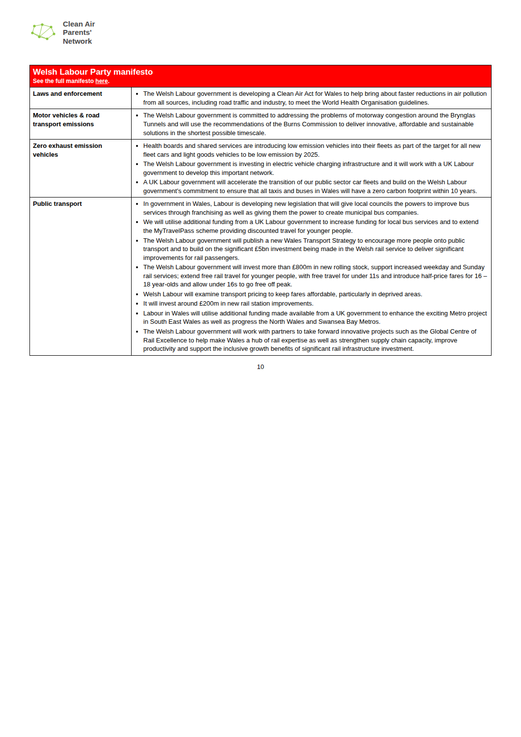Clean Air
Parents'
Network
| Welsh Labour Party manifesto See the full manifesto here . |
| Laws and enforcement | The Welsh Labour government is developing a Clean Air Act for Wales to help bring about faster reductions in air pollution from all sources, including road traffic and industry, to meet the World Health Organisation guidelines. |
| Motor vehicles & road transport emissions | The Welsh Labour government is committed to addressing the problems of motorway congestion around the Brynglas Tunnels and will use the recommendations of the Burns Commission to deliver innovative, affordable and sustainable solutions in the shortest possible timescale. |
| Zero exhaust emission vehicles | Health boards and shared services are introducing low emission vehicles into their fleets as part of the target for all new fleet cars and light goods vehicles to be low emission by 2025. The Welsh Labour government is investing in electric vehicle charging infrastructure and it will work with a UK Labour government to develop this important network. A UK Labour government will accelerate the transition of our public sector car fleets and build on the Welsh Labour government's commitment to ensure that all taxis and buses in Wales will have a zero carbon footprint within 10 years. |
| Public transport | In government in Wales, Labour is developing new legislation that will give local councils the powers to improve bus services through franchising as well as giving them the power to create municipal bus companies. We will utilise additional funding from a UK Labour government to increase funding for local bus services and to extend the MyTravelPass scheme providing discounted travel for younger people. The Welsh Labour government will publish a new Wales Transport Strategy to encourage more people onto public transport and to build on the significant £5bn investment being made in the Welsh rail service to deliver significant improvements for rail passengers. The Welsh Labour government will invest more than £800m in new rolling stock, support increased weekday and Sunday rail services; extend free rail travel for younger people, with free travel for under 11s and introduce half-price fares for 16 – 18 year-olds and allow under 16s to go free off peak. Welsh Labour will examine transport pricing to keep fares affordable, particularly in deprived areas. It will invest around £200m in new rail station improvements. Labour in Wales will utilise additional funding made available from a UK government to enhance the exciting Metro project in South East Wales as well as progress the North Wales and Swansea Bay Metros. The Welsh Labour government will work with partners to take forward innovative projects such as the Global Centre of Rail Excellence to help make Wales a hub of rail expertise as well as strengthen supply chain capacity, improve productivity and support the inclusive growth benefits of significant rail infrastructure investment. |
10